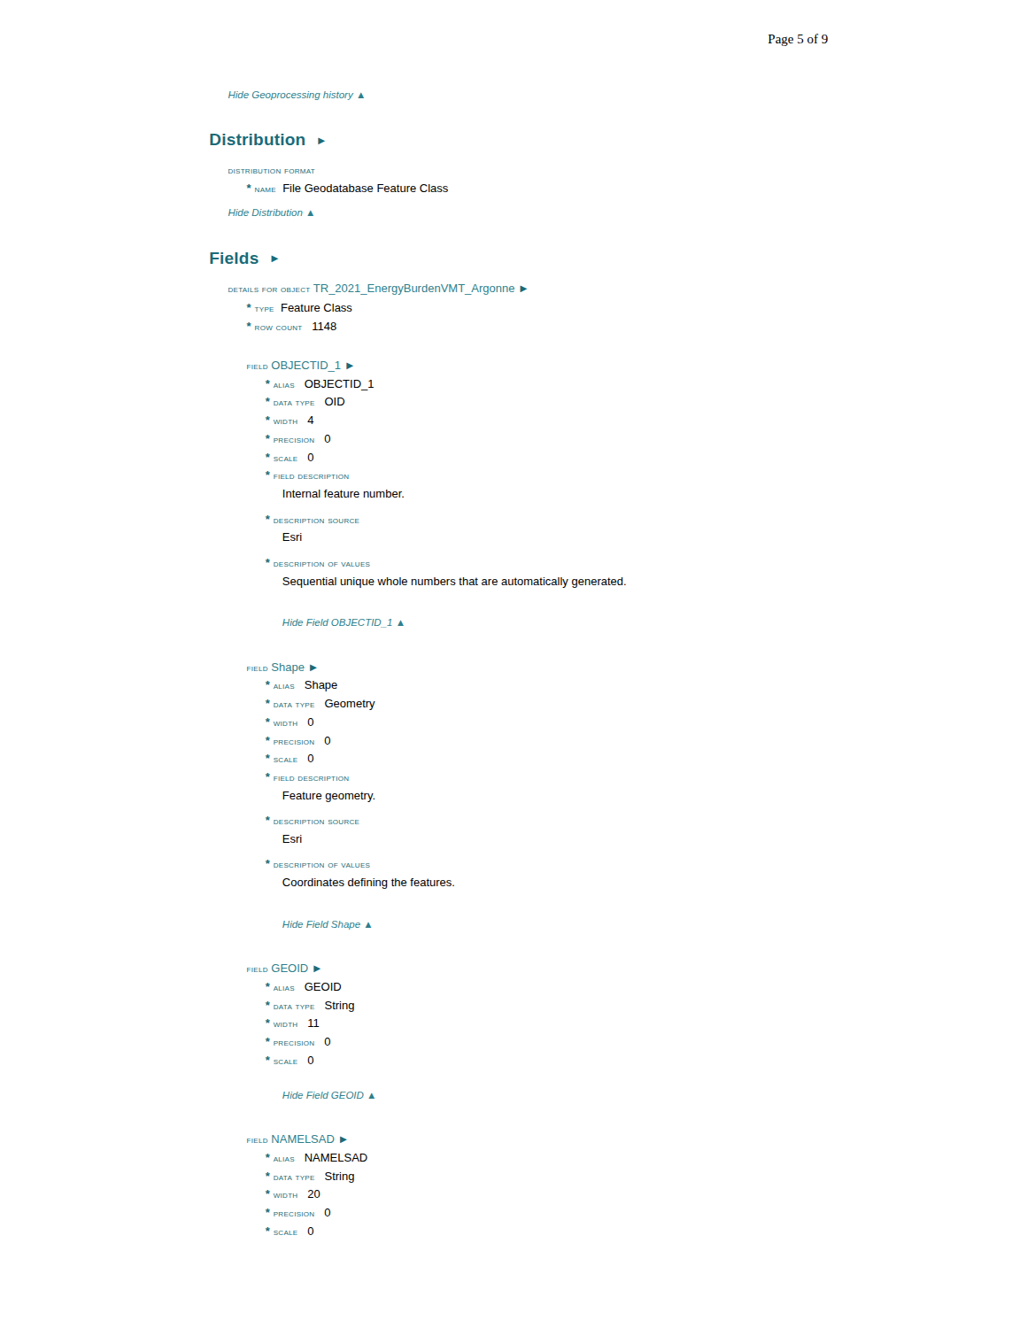Page 5 of 9
Hide Geoprocessing history ▲
Distribution ►
Distribution format
*Name File Geodatabase Feature Class
Hide Distribution ▲
Fields ►
Details for object TR_2021_EnergyBurdenVMT_Argonne ►
*Type Feature Class
*Row count 1148
Field OBJECTID_1 ►
*Alias OBJECTID_1
*Data type OID
*Width 4
*Precision 0
*Scale 0
*Field description
Internal feature number.
*Description source
Esri
*Description of values
Sequential unique whole numbers that are automatically generated.
Hide Field OBJECTID_1 ▲
Field Shape ►
*Alias Shape
*Data type Geometry
*Width 0
*Precision 0
*Scale 0
*Field description
Feature geometry.
*Description source
Esri
*Description of values
Coordinates defining the features.
Hide Field Shape ▲
Field GEOID ►
*Alias GEOID
*Data type String
*Width 11
*Precision 0
*Scale 0
Hide Field GEOID ▲
Field NAMELSAD ►
*Alias NAMELSAD
*Data type String
*Width 20
*Precision 0
*Scale 0